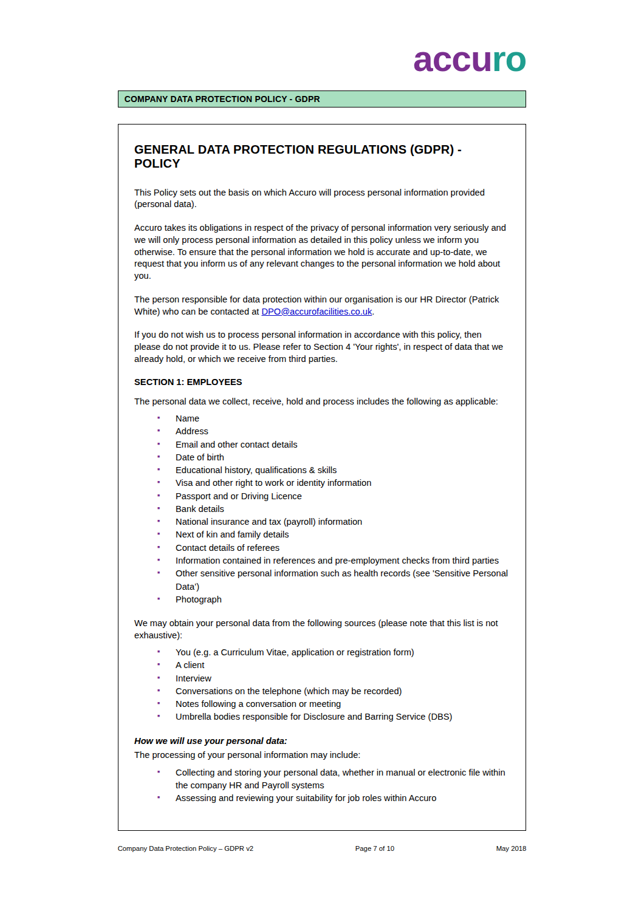accu ro
COMPANY DATA PROTECTION POLICY - GDPR
GENERAL DATA PROTECTION REGULATIONS (GDPR) - POLICY
This Policy sets out the basis on which Accuro will process personal information provided (personal data).
Accuro takes its obligations in respect of the privacy of personal information very seriously and we will only process personal information as detailed in this policy unless we inform you otherwise. To ensure that the personal information we hold is accurate and up-to-date, we request that you inform us of any relevant changes to the personal information we hold about you.
The person responsible for data protection within our organisation is our HR Director (Patrick White) who can be contacted at DPO@accurofacilities.co.uk.
If you do not wish us to process personal information in accordance with this policy, then please do not provide it to us. Please refer to Section 4 'Your rights', in respect of data that we already hold, or which we receive from third parties.
SECTION 1: EMPLOYEES
The personal data we collect, receive, hold and process includes the following as applicable:
Name
Address
Email and other contact details
Date of birth
Educational history, qualifications & skills
Visa and other right to work or identity information
Passport and or Driving Licence
Bank details
National insurance and tax (payroll) information
Next of kin and family details
Contact details of referees
Information contained in references and pre-employment checks from third parties
Other sensitive personal information such as health records (see 'Sensitive Personal Data’)
Photograph
We may obtain your personal data from the following sources (please note that this list is not exhaustive):
You (e.g. a Curriculum Vitae, application or registration form)
A client
Interview
Conversations on the telephone (which may be recorded)
Notes following a conversation or meeting
Umbrella bodies responsible for Disclosure and Barring Service (DBS)
How we will use your personal data:
The processing of your personal information may include:
Collecting and storing your personal data, whether in manual or electronic file within the company HR and Payroll systems
Assessing and reviewing your suitability for job roles within Accuro
Company Data Protection Policy – GDPR v2
Page 7 of 10
May 2018